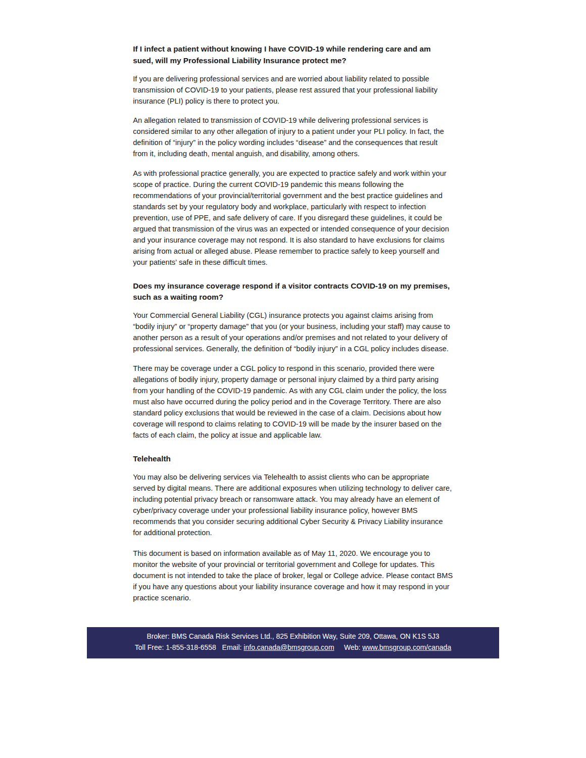If I infect a patient without knowing I have COVID-19 while rendering care and am sued, will my Professional Liability Insurance protect me?
If you are delivering professional services and are worried about liability related to possible transmission of COVID-19 to your patients, please rest assured that your professional liability insurance (PLI) policy is there to protect you.
An allegation related to transmission of COVID-19 while delivering professional services is considered similar to any other allegation of injury to a patient under your PLI policy. In fact, the definition of “injury” in the policy wording includes “disease” and the consequences that result from it, including death, mental anguish, and disability, among others.
As with professional practice generally, you are expected to practice safely and work within your scope of practice. During the current COVID-19 pandemic this means following the recommendations of your provincial/territorial government and the best practice guidelines and standards set by your regulatory body and workplace, particularly with respect to infection prevention, use of PPE, and safe delivery of care. If you disregard these guidelines, it could be argued that transmission of the virus was an expected or intended consequence of your decision and your insurance coverage may not respond. It is also standard to have exclusions for claims arising from actual or alleged abuse. Please remember to practice safely to keep yourself and your patients’ safe in these difficult times.
Does my insurance coverage respond if a visitor contracts COVID-19 on my premises, such as a waiting room?
Your Commercial General Liability (CGL) insurance protects you against claims arising from “bodily injury” or “property damage” that you (or your business, including your staff) may cause to another person as a result of your operations and/or premises and not related to your delivery of professional services. Generally, the definition of “bodily injury” in a CGL policy includes disease.
There may be coverage under a CGL policy to respond in this scenario, provided there were allegations of bodily injury, property damage or personal injury claimed by a third party arising from your handling of the COVID-19 pandemic. As with any CGL claim under the policy, the loss must also have occurred during the policy period and in the Coverage Territory. There are also standard policy exclusions that would be reviewed in the case of a claim. Decisions about how coverage will respond to claims relating to COVID-19 will be made by the insurer based on the facts of each claim, the policy at issue and applicable law.
Telehealth
You may also be delivering services via Telehealth to assist clients who can be appropriate served by digital means. There are additional exposures when utilizing technology to deliver care, including potential privacy breach or ransomware attack. You may already have an element of cyber/privacy coverage under your professional liability insurance policy, however BMS recommends that you consider securing additional Cyber Security & Privacy Liability insurance for additional protection.
This document is based on information available as of May 11, 2020. We encourage you to monitor the website of your provincial or territorial government and College for updates. This document is not intended to take the place of broker, legal or College advice. Please contact BMS if you have any questions about your liability insurance coverage and how it may respond in your practice scenario.
Broker: BMS Canada Risk Services Ltd., 825 Exhibition Way, Suite 209, Ottawa, ON K1S 5J3
Toll Free: 1-855-318-6558 Email: info.canada@bmsgroup.com Web: www.bmsgroup.com/canada